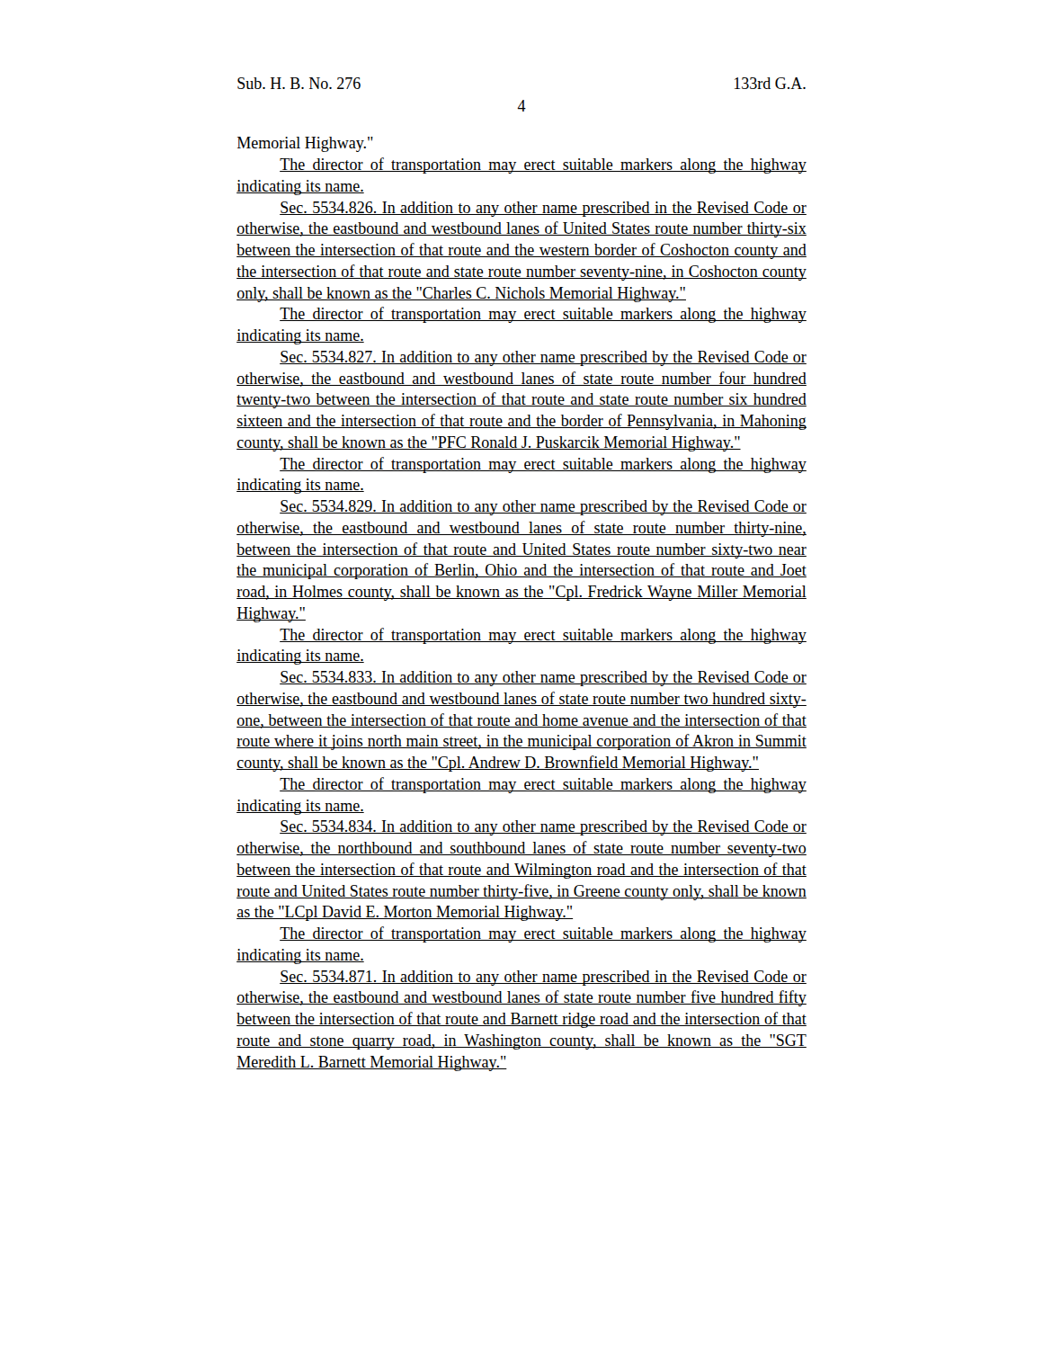Sub. H. B. No. 276
133rd G.A.
4
Memorial Highway."
The director of transportation may erect suitable markers along the highway indicating its name.
Sec. 5534.826. In addition to any other name prescribed in the Revised Code or otherwise, the eastbound and westbound lanes of United States route number thirty-six between the intersection of that route and the western border of Coshocton county and the intersection of that route and state route number seventy-nine, in Coshocton county only, shall be known as the "Charles C. Nichols Memorial Highway."
The director of transportation may erect suitable markers along the highway indicating its name.
Sec. 5534.827. In addition to any other name prescribed by the Revised Code or otherwise, the eastbound and westbound lanes of state route number four hundred twenty-two between the intersection of that route and state route number six hundred sixteen and the intersection of that route and the border of Pennsylvania, in Mahoning county, shall be known as the "PFC Ronald J. Puskarcik Memorial Highway."
The director of transportation may erect suitable markers along the highway indicating its name.
Sec. 5534.829. In addition to any other name prescribed by the Revised Code or otherwise, the eastbound and westbound lanes of state route number thirty-nine, between the intersection of that route and United States route number sixty-two near the municipal corporation of Berlin, Ohio and the intersection of that route and Joet road, in Holmes county, shall be known as the "Cpl. Fredrick Wayne Miller Memorial Highway."
The director of transportation may erect suitable markers along the highway indicating its name.
Sec. 5534.833. In addition to any other name prescribed by the Revised Code or otherwise, the eastbound and westbound lanes of state route number two hundred sixty-one, between the intersection of that route and home avenue and the intersection of that route where it joins north main street, in the municipal corporation of Akron in Summit county, shall be known as the "Cpl. Andrew D. Brownfield Memorial Highway."
The director of transportation may erect suitable markers along the highway indicating its name.
Sec. 5534.834. In addition to any other name prescribed by the Revised Code or otherwise, the northbound and southbound lanes of state route number seventy-two between the intersection of that route and Wilmington road and the intersection of that route and United States route number thirty-five, in Greene county only, shall be known as the "LCpl David E. Morton Memorial Highway."
The director of transportation may erect suitable markers along the highway indicating its name.
Sec. 5534.871. In addition to any other name prescribed in the Revised Code or otherwise, the eastbound and westbound lanes of state route number five hundred fifty between the intersection of that route and Barnett ridge road and the intersection of that route and stone quarry road, in Washington county, shall be known as the "SGT Meredith L. Barnett Memorial Highway."